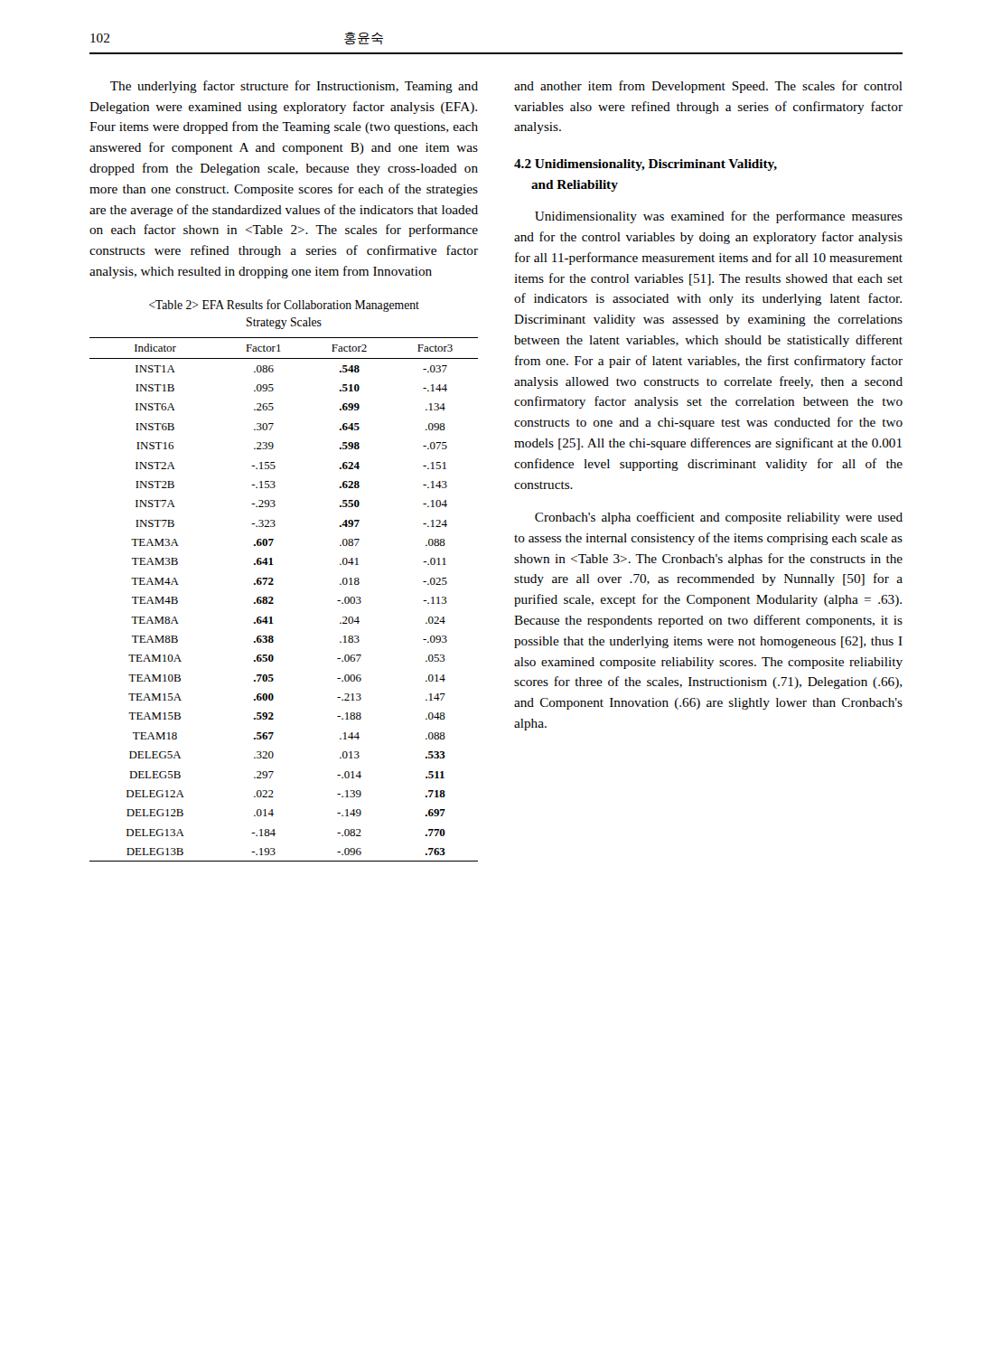102 홍윤숙
The underlying factor structure for Instructionism, Teaming and Delegation were examined using exploratory factor analysis (EFA). Four items were dropped from the Teaming scale (two questions, each answered for component A and component B) and one item was dropped from the Delegation scale, because they cross-loaded on more than one construct. Composite scores for each of the strategies are the average of the standardized values of the indicators that loaded on each factor shown in <Table 2>. The scales for performance constructs were refined through a series of confirmative factor analysis, which resulted in dropping one item from Innovation
<Table 2> EFA Results for Collaboration Management
Strategy Scales
| Indicator | Factor1 | Factor2 | Factor3 |
| --- | --- | --- | --- |
| INST1A | .086 | .548 | -.037 |
| INST1B | .095 | .510 | -.144 |
| INST6A | .265 | .699 | .134 |
| INST6B | .307 | .645 | .098 |
| INST16 | .239 | .598 | -.075 |
| INST2A | -.155 | .624 | -.151 |
| INST2B | -.153 | .628 | -.143 |
| INST7A | -.293 | .550 | -.104 |
| INST7B | -.323 | .497 | -.124 |
| TEAM3A | .607 | .087 | .088 |
| TEAM3B | .641 | .041 | -.011 |
| TEAM4A | .672 | .018 | -.025 |
| TEAM4B | .682 | -.003 | -.113 |
| TEAM8A | .641 | .204 | .024 |
| TEAM8B | .638 | .183 | -.093 |
| TEAM10A | .650 | -.067 | .053 |
| TEAM10B | .705 | -.006 | .014 |
| TEAM15A | .600 | -.213 | .147 |
| TEAM15B | .592 | -.188 | .048 |
| TEAM18 | .567 | .144 | .088 |
| DELEG5A | .320 | .013 | .533 |
| DELEG5B | .297 | -.014 | .511 |
| DELEG12A | .022 | -.139 | .718 |
| DELEG12B | .014 | -.149 | .697 |
| DELEG13A | -.184 | -.082 | .770 |
| DELEG13B | -.193 | -.096 | .763 |
and another item from Development Speed. The scales for control variables also were refined through a series of confirmatory factor analysis.
4.2 Unidimensionality, Discriminant Validity,
and Reliability
Unidimensionality was examined for the performance measures and for the control variables by doing an exploratory factor analysis for all 11-performance measurement items and for all 10 measurement items for the control variables [51]. The results showed that each set of indicators is associated with only its underlying latent factor. Discriminant validity was assessed by examining the correlations between the latent variables, which should be statistically different from one. For a pair of latent variables, the first confirmatory factor analysis allowed two constructs to correlate freely, then a second confirmatory factor analysis set the correlation between the two constructs to one and a chi-square test was conducted for the two models [25]. All the chi-square differences are significant at the 0.001 confidence level supporting discriminant validity for all of the constructs.
Cronbach's alpha coefficient and composite reliability were used to assess the internal consistency of the items comprising each scale as shown in <Table 3>. The Cronbach's alphas for the constructs in the study are all over .70, as recommended by Nunnally [50] for a purified scale, except for the Component Modularity (alpha = .63). Because the respondents reported on two different components, it is possible that the underlying items were not homogeneous [62], thus I also examined composite reliability scores. The composite reliability scores for three of the scales, Instructionism (.71), Delegation (.66), and Component Innovation (.66) are slightly lower than Cronbach's alpha.